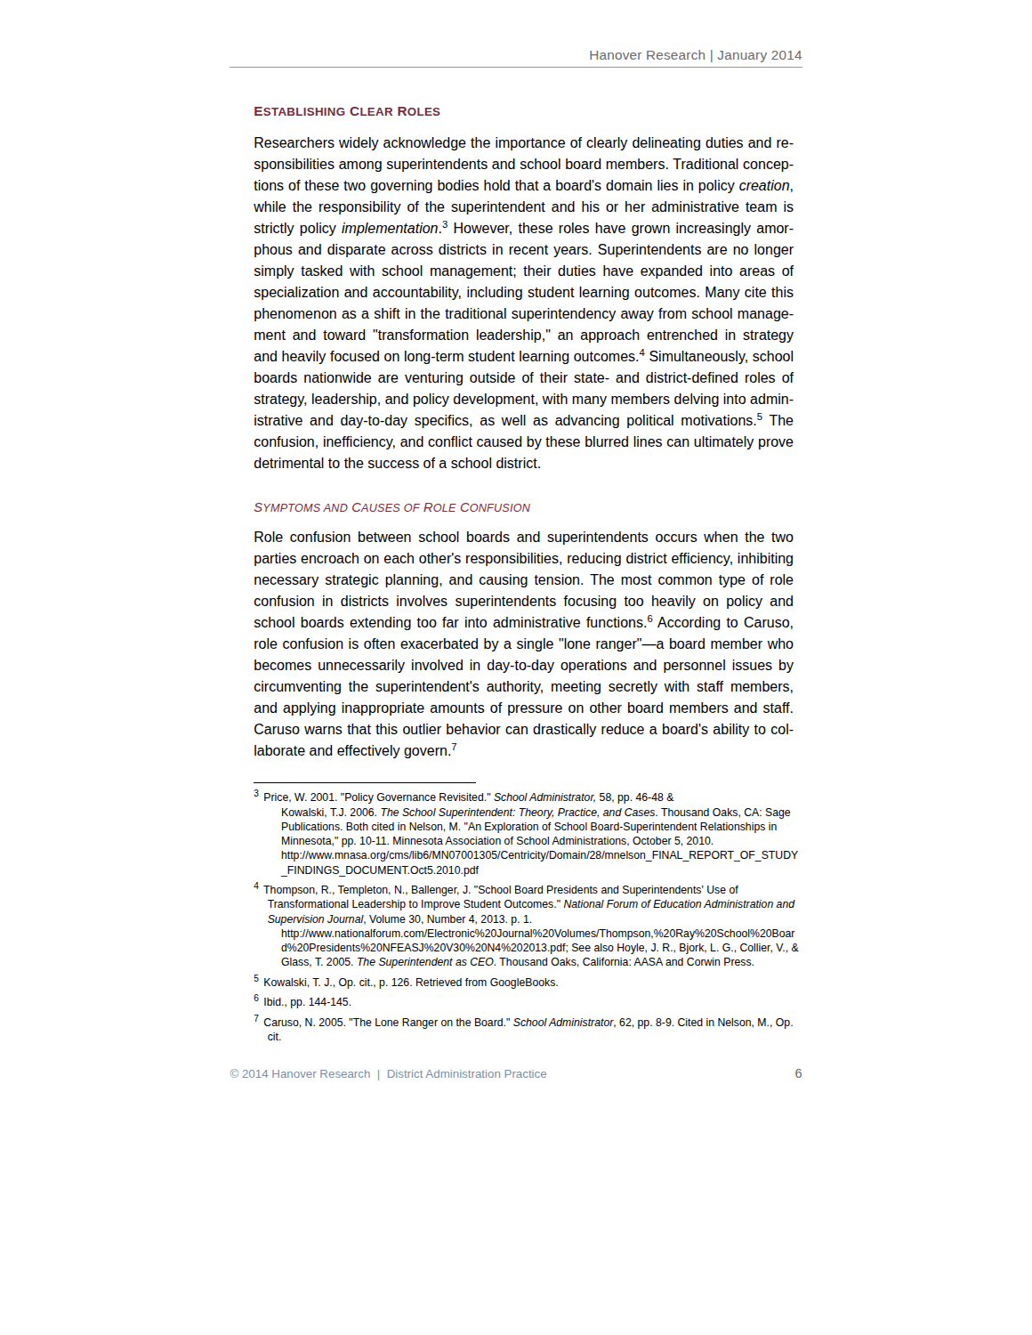Hanover Research | January 2014
ESTABLISHING CLEAR ROLES
Researchers widely acknowledge the importance of clearly delineating duties and responsibilities among superintendents and school board members. Traditional conceptions of these two governing bodies hold that a board's domain lies in policy creation, while the responsibility of the superintendent and his or her administrative team is strictly policy implementation.3 However, these roles have grown increasingly amorphous and disparate across districts in recent years. Superintendents are no longer simply tasked with school management; their duties have expanded into areas of specialization and accountability, including student learning outcomes. Many cite this phenomenon as a shift in the traditional superintendency away from school management and toward "transformation leadership," an approach entrenched in strategy and heavily focused on long-term student learning outcomes.4 Simultaneously, school boards nationwide are venturing outside of their state- and district-defined roles of strategy, leadership, and policy development, with many members delving into administrative and day-to-day specifics, as well as advancing political motivations.5 The confusion, inefficiency, and conflict caused by these blurred lines can ultimately prove detrimental to the success of a school district.
SYMPTOMS AND CAUSES OF ROLE CONFUSION
Role confusion between school boards and superintendents occurs when the two parties encroach on each other's responsibilities, reducing district efficiency, inhibiting necessary strategic planning, and causing tension. The most common type of role confusion in districts involves superintendents focusing too heavily on policy and school boards extending too far into administrative functions.6 According to Caruso, role confusion is often exacerbated by a single "lone ranger"—a board member who becomes unnecessarily involved in day-to-day operations and personnel issues by circumventing the superintendent's authority, meeting secretly with staff members, and applying inappropriate amounts of pressure on other board members and staff. Caruso warns that this outlier behavior can drastically reduce a board's ability to collaborate and effectively govern.7
3 Price, W. 2001. "Policy Governance Revisited." School Administrator, 58, pp. 46-48 & Kowalski, T.J. 2006. The School Superintendent: Theory, Practice, and Cases. Thousand Oaks, CA: Sage Publications. Both cited in Nelson, M. "An Exploration of School Board-Superintendent Relationships in Minnesota," pp. 10-11. Minnesota Association of School Administrations, October 5, 2010. http://www.mnasa.org/cms/lib6/MN07001305/Centricity/Domain/28/mnelson_FINAL_REPORT_OF_STUDY_FINDINGS_DOCUMENT.Oct5.2010.pdf
4 Thompson, R., Templeton, N., Ballenger, J. "School Board Presidents and Superintendents' Use of Transformational Leadership to Improve Student Outcomes." National Forum of Education Administration and Supervision Journal, Volume 30, Number 4, 2013. p. 1. http://www.nationalforum.com/Electronic%20Journal%20Volumes/Thompson,%20Ray%20School%20Board%20Presidents%20NFEASJ%20V30%20N4%202013.pdf; See also Hoyle, J. R., Bjork, L. G., Collier, V., & Glass, T. 2005. The Superintendent as CEO. Thousand Oaks, California: AASA and Corwin Press.
5 Kowalski, T. J., Op. cit., p. 126. Retrieved from GoogleBooks.
6 Ibid., pp. 144-145.
7 Caruso, N. 2005. "The Lone Ranger on the Board." School Administrator, 62, pp. 8-9. Cited in Nelson, M., Op. cit.
© 2014 Hanover Research | District Administration Practice
6